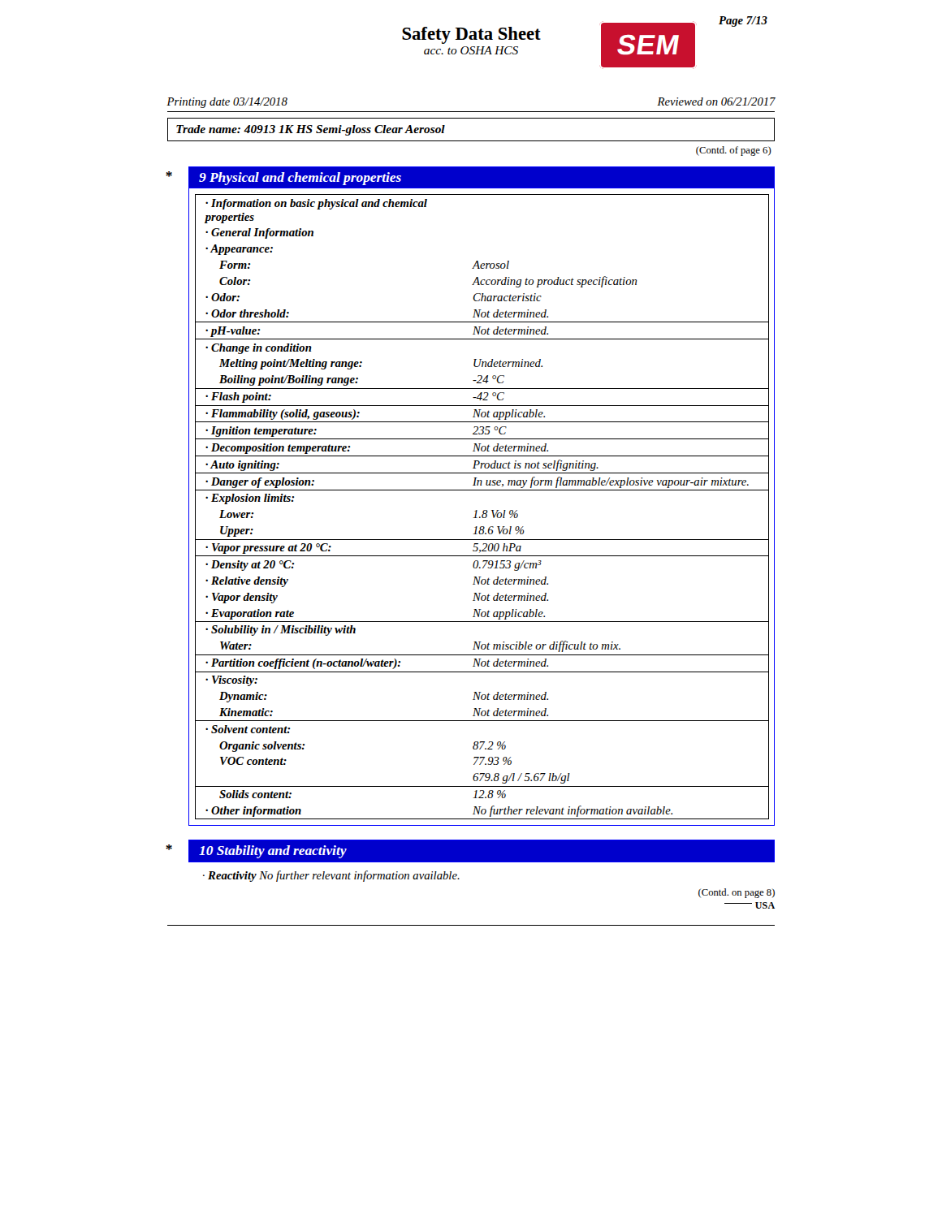Page 7/13
SEM
Safety Data Sheet
acc. to OSHA HCS
Printing date 03/14/2018 Reviewed on 06/21/2017
Trade name: 40913 1K HS Semi-gloss Clear Aerosol
(Contd. of page 6)
*
9 Physical and chemical properties
| · Information on basic physical and chemical properties | |
| · General Information | |
| · Appearance: | |
| Form: | Aerosol |
| Color: | According to product specification |
| · Odor: | Characteristic |
| · Odor threshold: | Not determined. |
| · pH-value: | Not determined. |
| · Change in condition | |
| Melting point/Melting range: | Undetermined. |
| Boiling point/Boiling range: | -24 °C |
| · Flash point: | -42 °C |
| · Flammability (solid, gaseous): | Not applicable. |
| · Ignition temperature: | 235 °C |
| · Decomposition temperature: | Not determined. |
| · Auto igniting: | Product is not selfigniting. |
| · Danger of explosion: | In use, may form flammable/explosive vapour-air mixture. |
| · Explosion limits: | |
| Lower: | 1.8 Vol % |
| Upper: | 18.6 Vol % |
| · Vapor pressure at 20 °C: | 5,200 hPa |
| · Density at 20 °C: | 0.79153 g/cm³ |
| · Relative density | Not determined. |
| · Vapor density | Not determined. |
| · Evaporation rate | Not applicable. |
| · Solubility in / Miscibility with | |
| Water: | Not miscible or difficult to mix. |
| · Partition coefficient (n-octanol/water): | Not determined. |
| · Viscosity: | |
| Dynamic: | Not determined. |
| Kinematic: | Not determined. |
| · Solvent content: | |
| Organic solvents: | 87.2 % |
| VOC content: | 77.93 % |
| | 679.8 g/l / 5.67 lb/gl |
| Solids content: | 12.8 % |
| · Other information | No further relevant information available. |
*
10 Stability and reactivity
· Reactivity No further relevant information available.
(Contd. on page 8)
USA